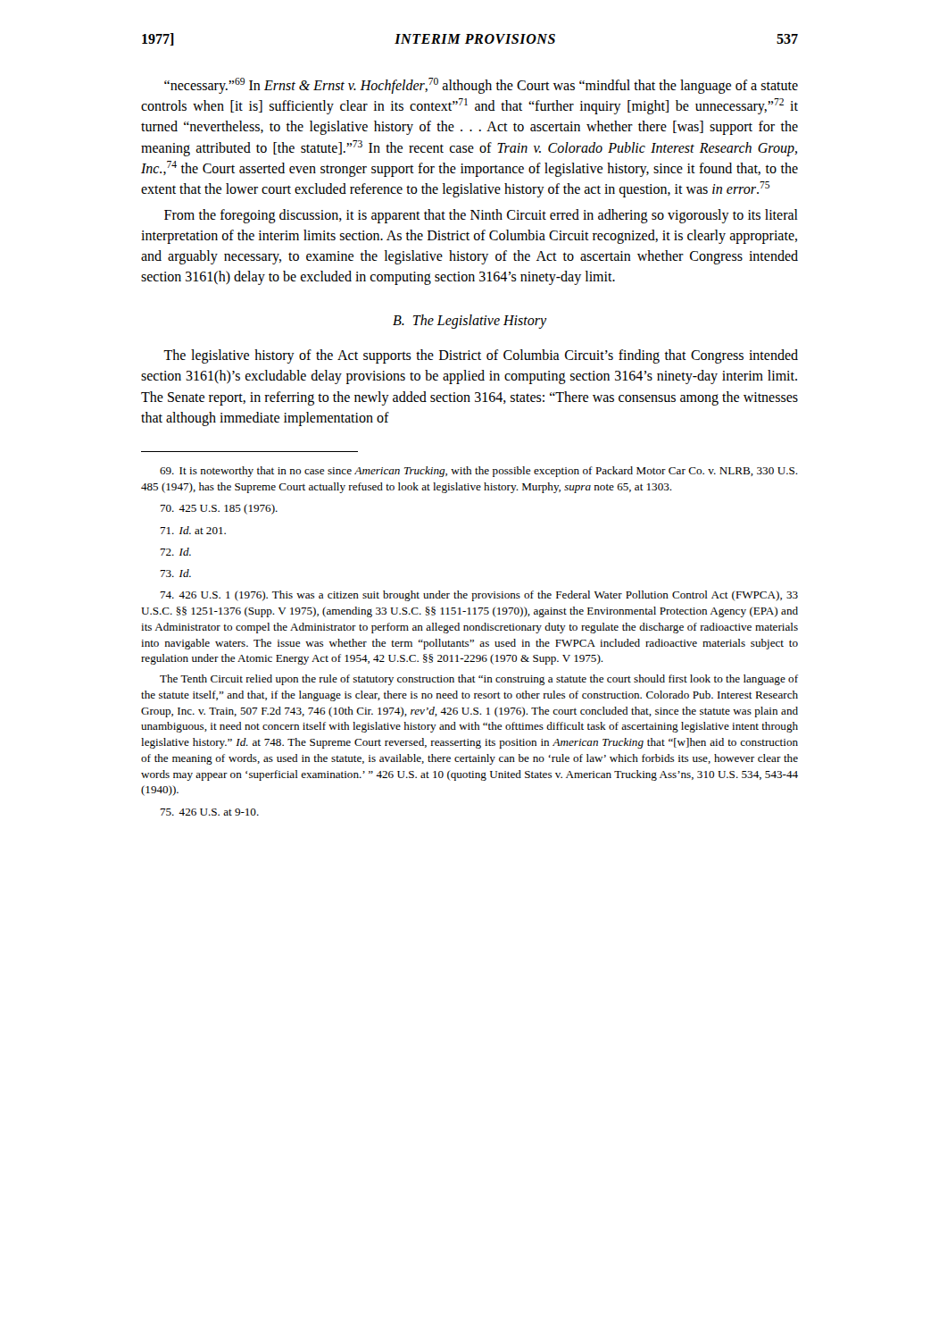1977] INTERIM PROVISIONS 537
“necessary.”69 In Ernst & Ernst v. Hochfelder,70 although the Court was “mindful that the language of a statute controls when [it is] sufficiently clear in its context”71 and that “further inquiry [might] be unnecessary,”72 it turned “nevertheless, to the legislative history of the . . . Act to ascertain whether there [was] support for the meaning attributed to [the statute].”73 In the recent case of Train v. Colorado Public Interest Research Group, Inc.,74 the Court asserted even stronger support for the importance of legislative history, since it found that, to the extent that the lower court excluded reference to the legislative history of the act in question, it was in error.75
From the foregoing discussion, it is apparent that the Ninth Circuit erred in adhering so vigorously to its literal interpretation of the interim limits section. As the District of Columbia Circuit recognized, it is clearly appropriate, and arguably necessary, to examine the legislative history of the Act to ascertain whether Congress intended section 3161(h) delay to be excluded in computing section 3164’s ninety-day limit.
B. The Legislative History
The legislative history of the Act supports the District of Columbia Circuit’s finding that Congress intended section 3161(h)’s excludable delay provisions to be applied in computing section 3164’s ninety-day interim limit. The Senate report, in referring to the newly added section 3164, states: “There was consensus among the witnesses that although immediate implementation of
It is noteworthy that in no case since American Trucking, with the possible exception of Packard Motor Car Co. v. NLRB, 330 U.S. 485 (1947), has the Supreme Court actually refused to look at legislative history. Murphy, supra note 65, at 1303.
425 U.S. 185 (1976).
Id. at 201.
Id.
Id.
426 U.S. 1 (1976). This was a citizen suit brought under the provisions of the Federal Water Pollution Control Act (FWPCA), 33 U.S.C. §§ 1251-1376 (Supp. V 1975), (amending 33 U.S.C. §§ 1151-1175 (1970)), against the Environmental Protection Agency (EPA) and its Administrator to compel the Administrator to perform an alleged nondiscretionary duty to regulate the discharge of radioactive materials into navigable waters. The issue was whether the term “pollutants” as used in the FWPCA included radioactive materials subject to regulation under the Atomic Energy Act of 1954, 42 U.S.C. §§ 2011-2296 (1970 & Supp. V 1975).
The Tenth Circuit relied upon the rule of statutory construction that “in construing a statute the court should first look to the language of the statute itself,” and that, if the language is clear, there is no need to resort to other rules of construction. Colorado Pub. Interest Research Group, Inc. v. Train, 507 F.2d 743, 746 (10th Cir. 1974), rev’d, 426 U.S. 1 (1976). The court concluded that, since the statute was plain and unambiguous, it need not concern itself with legislative history and with “the ofttimes difficult task of ascertaining legislative intent through legislative history.” Id. at 748. The Supreme Court reversed, reasserting its position in American Trucking that “[w]hen aid to construction of the meaning of words, as used in the statute, is available, there certainly can be no ‘rule of law’ which forbids its use, however clear the words may appear on ‘superficial examination.’ ” 426 U.S. at 10 (quoting United States v. American Trucking Ass’ns, 310 U.S. 534, 543-44 (1940)).
426 U.S. at 9-10.